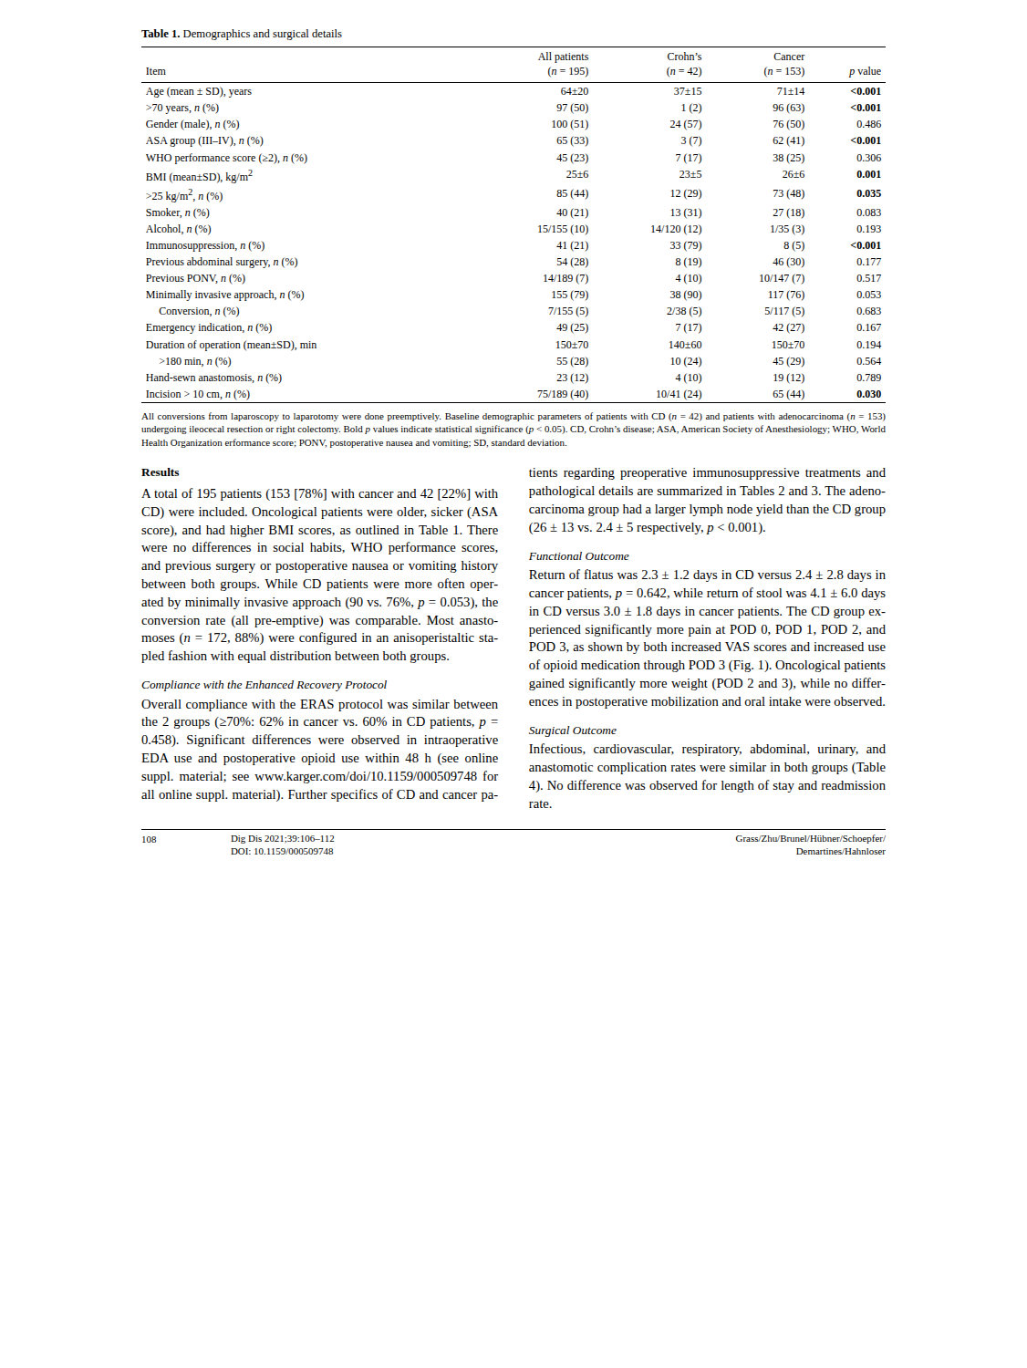Table 1. Demographics and surgical details
| Item | All patients ( n = 195) | Crohn’s ( n = 42) | Cancer ( n = 153) | p value |
| --- | --- | --- | --- | --- |
| Age (mean ± SD), years | 64±20 | 37±15 | 71±14 | <0.001 |
| >70 years, n (%) | 97 (50) | 1 (2) | 96 (63) | <0.001 |
| Gender (male), n (%) | 100 (51) | 24 (57) | 76 (50) | 0.486 |
| ASA group (III–IV), n (%) | 65 (33) | 3 (7) | 62 (41) | <0.001 |
| WHO performance score (≥2), n (%) | 45 (23) | 7 (17) | 38 (25) | 0.306 |
| BMI (mean±SD), kg/m 2 | 25±6 | 23±5 | 26±6 | 0.001 |
| >25 kg/m 2 , n (%) | 85 (44) | 12 (29) | 73 (48) | 0.035 |
| Smoker, n (%) | 40 (21) | 13 (31) | 27 (18) | 0.083 |
| Alcohol, n (%) | 15/155 (10) | 14/120 (12) | 1/35 (3) | 0.193 |
| Immunosuppression, n (%) | 41 (21) | 33 (79) | 8 (5) | <0.001 |
| Previous abdominal surgery, n (%) | 54 (28) | 8 (19) | 46 (30) | 0.177 |
| Previous PONV, n (%) | 14/189 (7) | 4 (10) | 10/147 (7) | 0.517 |
| Minimally invasive approach, n (%) | 155 (79) | 38 (90) | 117 (76) | 0.053 |
| Conversion, n (%) | 7/155 (5) | 2/38 (5) | 5/117 (5) | 0.683 |
| Emergency indication, n (%) | 49 (25) | 7 (17) | 42 (27) | 0.167 |
| Duration of operation (mean±SD), min | 150±70 | 140±60 | 150±70 | 0.194 |
| >180 min, n (%) | 55 (28) | 10 (24) | 45 (29) | 0.564 |
| Hand-sewn anastomosis, n (%) | 23 (12) | 4 (10) | 19 (12) | 0.789 |
| Incision > 10 cm, n (%) | 75/189 (40) | 10/41 (24) | 65 (44) | 0.030 |
All conversions from laparoscopy to laparotomy were done preemptively. Baseline demographic parameters of patients with CD (n = 42) and patients with adenocarcinoma (n = 153) undergoing ileocecal resection or right colectomy. Bold p values indicate statistical significance (p < 0.05). CD, Crohn’s disease; ASA, American Society of Anesthesiology; WHO, World Health Organization erformance score; PONV, postoperative nausea and vomiting; SD, standard deviation.
Results
A total of 195 patients (153 [78%] with cancer and 42 [22%] with CD) were included. Oncological patients were older, sicker (ASA score), and had higher BMI scores, as outlined in Table 1. There were no differences in social habits, WHO performance scores, and previous surgery or postoperative nausea or vomiting history between both groups. While CD patients were more often operated by minimally invasive approach (90 vs. 76%, p = 0.053), the conversion rate (all pre-emptive) was comparable. Most anastomoses (n = 172, 88%) were configured in an anisoperistaltic stapled fashion with equal distribution between both groups.
Compliance with the Enhanced Recovery Protocol
Overall compliance with the ERAS protocol was similar between the 2 groups (≥70%: 62% in cancer vs. 60% in CD patients, p = 0.458). Significant differences were observed in intraoperative EDA use and postoperative opioid use within 48 h (see online suppl. material; see www.karger.com/doi/10.1159/000509748 for all online suppl. material). Further specifics of CD and cancer patients regarding preoperative immunosuppressive treatments and pathological details are summarized in Tables 2 and 3. The adenocarcinoma group had a larger lymph node yield than the CD group (26 ± 13 vs. 2.4 ± 5 respectively, p < 0.001).
Functional Outcome
Return of flatus was 2.3 ± 1.2 days in CD versus 2.4 ± 2.8 days in cancer patients, p = 0.642, while return of stool was 4.1 ± 6.0 days in CD versus 3.0 ± 1.8 days in cancer patients. The CD group experienced significantly more pain at POD 0, POD 1, POD 2, and POD 3, as shown by both increased VAS scores and increased use of opioid medication through POD 3 (Fig. 1). Oncological patients gained significantly more weight (POD 2 and 3), while no differences in postoperative mobilization and oral intake were observed.
Surgical Outcome
Infectious, cardiovascular, respiratory, abdominal, urinary, and anastomotic complication rates were similar in both groups (Table 4). No difference was observed for length of stay and readmission rate.
108
Dig Dis 2021;39:106–112
DOI: 10.1159/000509748
Grass/Zhu/Brunel/Hübner/Schoepfer/
Demartines/Hahnloser